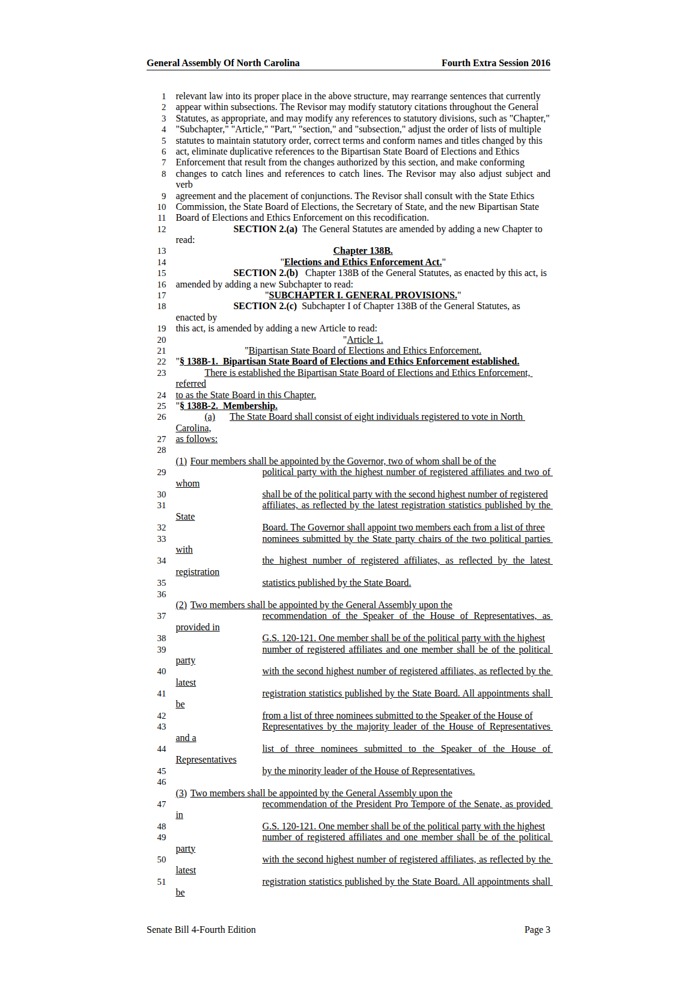General Assembly Of North Carolina
Fourth Extra Session 2016
relevant law into its proper place in the above structure, may rearrange sentences that currently
appear within subsections. The Revisor may modify statutory citations throughout the General
Statutes, as appropriate, and may modify any references to statutory divisions, such as "Chapter,"
"Subchapter," "Article," "Part," "section," and "subsection," adjust the order of lists of multiple
statutes to maintain statutory order, correct terms and conform names and titles changed by this
act, eliminate duplicative references to the Bipartisan State Board of Elections and Ethics
Enforcement that result from the changes authorized by this section, and make conforming
changes to catch lines and references to catch lines. The Revisor may also adjust subject and verb
agreement and the placement of conjunctions. The Revisor shall consult with the State Ethics
Commission, the State Board of Elections, the Secretary of State, and the new Bipartisan State
Board of Elections and Ethics Enforcement on this recodification.
SECTION 2.(a) The General Statutes are amended by adding a new Chapter to read:
Chapter 138B.
"Elections and Ethics Enforcement Act."
SECTION 2.(b) Chapter 138B of the General Statutes, as enacted by this act, is
amended by adding a new Subchapter to read:
"SUBCHAPTER I. GENERAL PROVISIONS."
SECTION 2.(c) Subchapter I of Chapter 138B of the General Statutes, as enacted by
this act, is amended by adding a new Article to read:
"Article 1.
"Bipartisan State Board of Elections and Ethics Enforcement.
"§ 138B-1. Bipartisan State Board of Elections and Ethics Enforcement established.
There is established the Bipartisan State Board of Elections and Ethics Enforcement, referred
to as the State Board in this Chapter.
"§ 138B-2. Membership.
(a) The State Board shall consist of eight individuals registered to vote in North Carolina,
as follows:
(1) Four members shall be appointed by the Governor, two of whom shall be of the
political party with the highest number of registered affiliates and two of whom
shall be of the political party with the second highest number of registered
affiliates, as reflected by the latest registration statistics published by the State
Board. The Governor shall appoint two members each from a list of three
nominees submitted by the State party chairs of the two political parties with
the highest number of registered affiliates, as reflected by the latest registration
statistics published by the State Board.
(2) Two members shall be appointed by the General Assembly upon the
recommendation of the Speaker of the House of Representatives, as provided in
G.S. 120-121. One member shall be of the political party with the highest
number of registered affiliates and one member shall be of the political party
with the second highest number of registered affiliates, as reflected by the latest
registration statistics published by the State Board. All appointments shall be
from a list of three nominees submitted to the Speaker of the House of
Representatives by the majority leader of the House of Representatives and a
list of three nominees submitted to the Speaker of the House of Representatives
by the minority leader of the House of Representatives.
(3) Two members shall be appointed by the General Assembly upon the
recommendation of the President Pro Tempore of the Senate, as provided in
G.S. 120-121. One member shall be of the political party with the highest
number of registered affiliates and one member shall be of the political party
with the second highest number of registered affiliates, as reflected by the latest
registration statistics published by the State Board. All appointments shall be
Senate Bill 4-Fourth Edition
Page 3